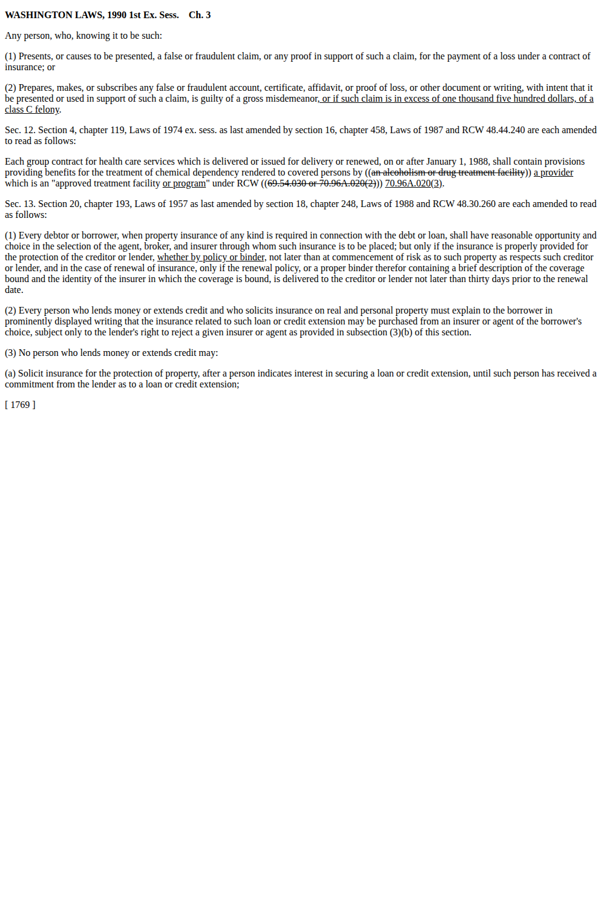WASHINGTON LAWS, 1990 1st Ex. Sess. Ch. 3
Any person, who, knowing it to be such:
(1) Presents, or causes to be presented, a false or fraudulent claim, or any proof in support of such a claim, for the payment of a loss under a contract of insurance; or
(2) Prepares, makes, or subscribes any false or fraudulent account, certificate, affidavit, or proof of loss, or other document or writing, with intent that it be presented or used in support of such a claim, is guilty of a gross misdemeanor, or if such claim is in excess of one thousand five hundred dollars, of a class C felony.
Sec. 12. Section 4, chapter 119, Laws of 1974 ex. sess. as last amended by section 16, chapter 458, Laws of 1987 and RCW 48.44.240 are each amended to read as follows:
Each group contract for health care services which is delivered or issued for delivery or renewed, on or after January 1, 1988, shall contain provisions providing benefits for the treatment of chemical dependency rendered to covered persons by ((an alcoholism or drug treatment facility)) a provider which is an "approved treatment facility or program" under RCW ((69.54.030 or 70.96A.020(2))) 70.96A.020(3).
Sec. 13. Section 20, chapter 193, Laws of 1957 as last amended by section 18, chapter 248, Laws of 1988 and RCW 48.30.260 are each amended to read as follows:
(1) Every debtor or borrower, when property insurance of any kind is required in connection with the debt or loan, shall have reasonable opportunity and choice in the selection of the agent, broker, and insurer through whom such insurance is to be placed; but only if the insurance is properly provided for the protection of the creditor or lender, whether by policy or binder, not later than at commencement of risk as to such property as respects such creditor or lender, and in the case of renewal of insurance, only if the renewal policy, or a proper binder therefor containing a brief description of the coverage bound and the identity of the insurer in which the coverage is bound, is delivered to the creditor or lender not later than thirty days prior to the renewal date.
(2) Every person who lends money or extends credit and who solicits insurance on real and personal property must explain to the borrower in prominently displayed writing that the insurance related to such loan or credit extension may be purchased from an insurer or agent of the borrower's choice, subject only to the lender's right to reject a given insurer or agent as provided in subsection (3)(b) of this section.
(3) No person who lends money or extends credit may:
(a) Solicit insurance for the protection of property, after a person indicates interest in securing a loan or credit extension, until such person has received a commitment from the lender as to a loan or credit extension;
[ 1769 ]